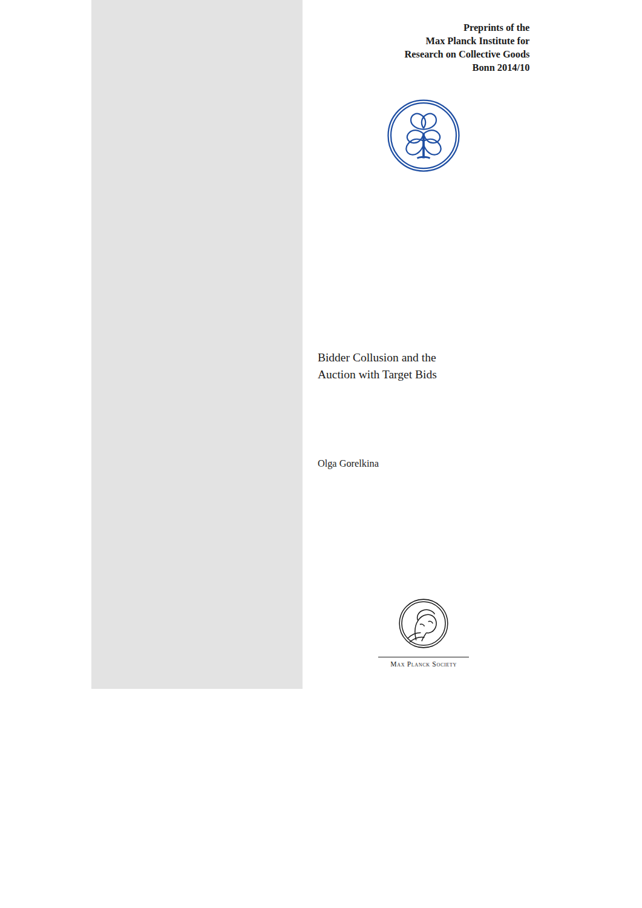Preprints of the Max Planck Institute for Research on Collective Goods Bonn 2014/10
Bidder Collusion and the
Auction with Target Bids
Olga Gorelkina
Max Planck Society